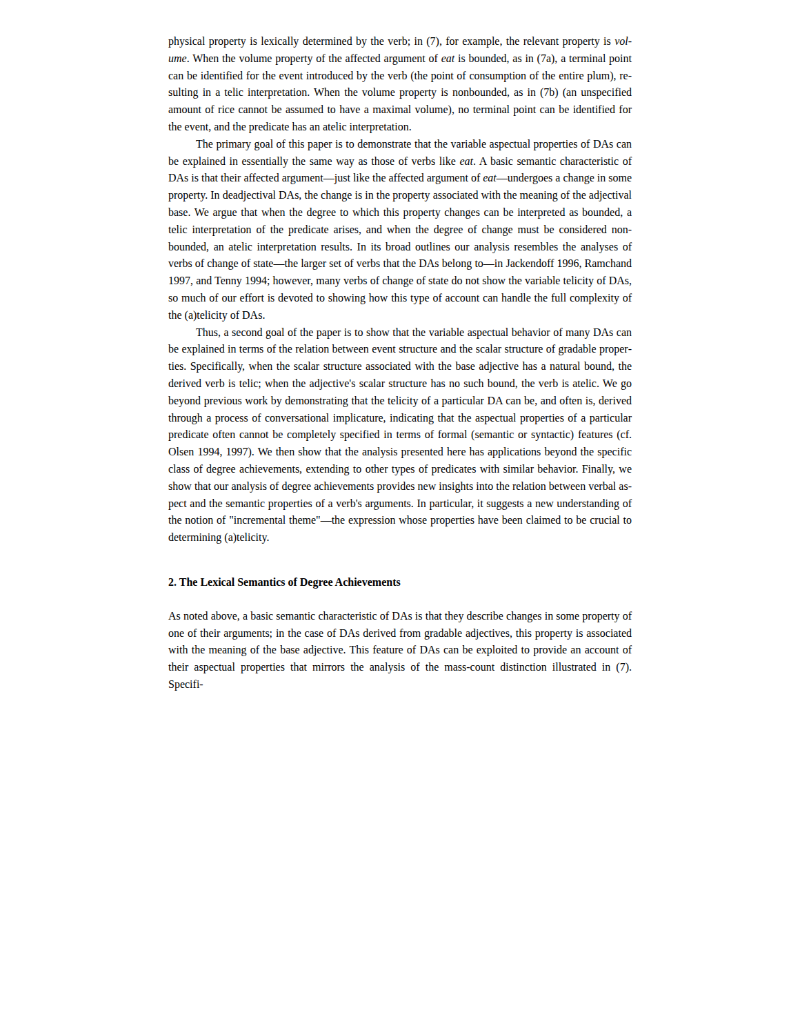physical property is lexically determined by the verb; in (7), for example, the relevant property is volume. When the volume property of the affected argument of eat is bounded, as in (7a), a terminal point can be identified for the event introduced by the verb (the point of consumption of the entire plum), resulting in a telic interpretation. When the volume property is nonbounded, as in (7b) (an unspecified amount of rice cannot be assumed to have a maximal volume), no terminal point can be identified for the event, and the predicate has an atelic interpretation.
The primary goal of this paper is to demonstrate that the variable aspectual properties of DAs can be explained in essentially the same way as those of verbs like eat. A basic semantic characteristic of DAs is that their affected argument—just like the affected argument of eat—undergoes a change in some property. In deadjectival DAs, the change is in the property associated with the meaning of the adjectival base. We argue that when the degree to which this property changes can be interpreted as bounded, a telic interpretation of the predicate arises, and when the degree of change must be considered nonbounded, an atelic interpretation results. In its broad outlines our analysis resembles the analyses of verbs of change of state—the larger set of verbs that the DAs belong to—in Jackendoff 1996, Ramchand 1997, and Tenny 1994; however, many verbs of change of state do not show the variable telicity of DAs, so much of our effort is devoted to showing how this type of account can handle the full complexity of the (a)telicity of DAs.
Thus, a second goal of the paper is to show that the variable aspectual behavior of many DAs can be explained in terms of the relation between event structure and the scalar structure of gradable properties. Specifically, when the scalar structure associated with the base adjective has a natural bound, the derived verb is telic; when the adjective's scalar structure has no such bound, the verb is atelic. We go beyond previous work by demonstrating that the telicity of a particular DA can be, and often is, derived through a process of conversational implicature, indicating that the aspectual properties of a particular predicate often cannot be completely specified in terms of formal (semantic or syntactic) features (cf. Olsen 1994, 1997). We then show that the analysis presented here has applications beyond the specific class of degree achievements, extending to other types of predicates with similar behavior. Finally, we show that our analysis of degree achievements provides new insights into the relation between verbal aspect and the semantic properties of a verb's arguments. In particular, it suggests a new understanding of the notion of "incremental theme"—the expression whose properties have been claimed to be crucial to determining (a)telicity.
2. The Lexical Semantics of Degree Achievements
As noted above, a basic semantic characteristic of DAs is that they describe changes in some property of one of their arguments; in the case of DAs derived from gradable adjectives, this property is associated with the meaning of the base adjective. This feature of DAs can be exploited to provide an account of their aspectual properties that mirrors the analysis of the mass-count distinction illustrated in (7). Specifi-